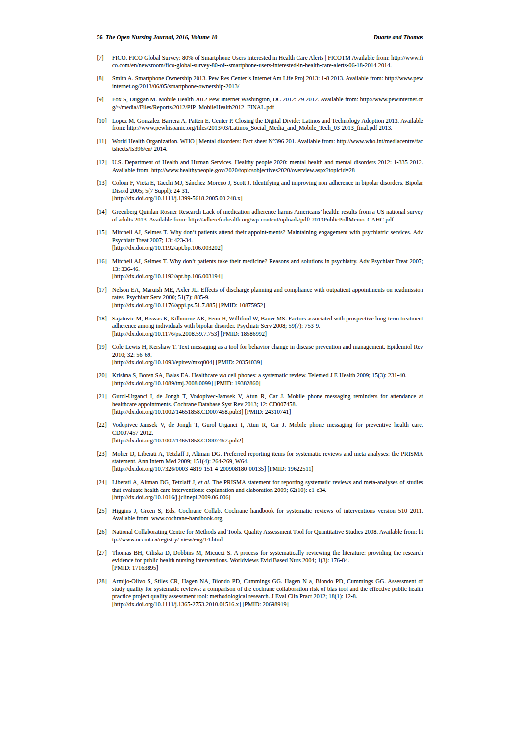56 The Open Nursing Journal, 2016, Volume 10
Duarte and Thomas
[7] FICO. FICO Global Survey: 80% of Smartphone Users Interested in Health Care Alerts | FICOTM Available from: http://www.fico.com/en/newsroom/fico-global-survey-80-of--smartphone-users-interested-in-health-care-alerts-06-18-2014 2014.
[8] Smith A. Smartphone Ownership 2013. Pew Res Center’s Internet Am Life Proj 2013: 1-8 2013. Available from: http://www.pewinternet.og/2013/06/05/smartphone-ownership-2013/
[9] Fox S, Duggan M. Mobile Health 2012 Pew Internet Washington, DC 2012: 29 2012. Available from: http://www.pewinternet.org/~/media//Files/Reports/2012/PIP_MobileHealth2012_FINAL.pdf
[10] Lopez M, Gonzalez-Barrera A, Patten E, Center P. Closing the Digital Divide: Latinos and Technology Adoption 2013. Available from: http://www.pewhispanic.org/files/2013/03/Latinos_Social_Media_and_Mobile_Tech_03-2013_final.pdf 2013.
[11] World Health Organization. WHO | Mental disorders: Fact sheet N°396 201. Available from: http://www.who.int/mediacentre/factsheets/fs396/en/ 2014.
[12] U.S. Department of Health and Human Services. Healthy people 2020: mental health and mental disorders 2012: 1-335 2012. Available from: http://www.healthypeople.gov/2020/topicsobjectives2020/overview.aspx?topicid=28
[13] Colom F, Vieta E, Tacchi MJ, Sánchez-Moreno J, Scott J. Identifying and improving non-adherence in bipolar disorders. Bipolar Disord 2005; 5(7 Suppl): 24-31. [http://dx.doi.org/10.1111/j.1399-5618.2005.00 248.x]
[14] Greenberg Quinlan Rosner Research Lack of medication adherence harms Americans’ health: results from a US national survey of adults 2013. Available from: http://adhereforhealth.org/wp-content/uploads/pdf/ 2013PublicPollMemo_CAHC.pdf
[15] Mitchell AJ, Selmes T. Why don’t patients attend their appoint-ments? Maintaining engagement with psychiatric services. Adv Psychiatr Treat 2007; 13: 423-34. [http://dx.doi.org/10.1192/apt.bp.106.003202]
[16] Mitchell AJ, Selmes T. Why don’t patients take their medicine? Reasons and solutions in psychiatry. Adv Psychiatr Treat 2007; 13: 336-46. [http://dx.doi.org/10.1192/apt.bp.106.003194]
[17] Nelson EA, Maruish ME, Axler JL. Effects of discharge planning and compliance with outpatient appointments on readmission rates. Psychiatr Serv 2000; 51(7): 885-9. [http://dx.doi.org/10.1176/appi.ps.51.7.885] [PMID: 10875952]
[18] Sajatovic M, Biswas K, Kilbourne AK, Fenn H, Williford W, Bauer MS. Factors associated with prospective long-term treatment adherence among individuals with bipolar disorder. Psychiatr Serv 2008; 59(7): 753-9. [http://dx.doi.org/10.1176/ps.2008.59.7.753] [PMID: 18586992]
[19] Cole-Lewis H, Kershaw T. Text messaging as a tool for behavior change in disease prevention and management. Epidemiol Rev 2010; 32: 56-69. [http://dx.doi.org/10.1093/epirev/mxq004] [PMID: 20354039]
[20] Krishna S, Boren SA, Balas EA. Healthcare via cell phones: a systematic review. Telemed J E Health 2009; 15(3): 231-40. [http://dx.doi.org/10.1089/tmj.2008.0099] [PMID: 19382860]
[21] Gurol-Urganci I, de Jongh T, Vodopivec-Jamsek V, Atun R, Car J. Mobile phone messaging reminders for attendance at healthcare appointments. Cochrane Database Syst Rev 2013; 12: CD007458. [http://dx.doi.org/10.1002/14651858.CD007458.pub3] [PMID: 24310741]
[22] Vodopivec-Jamsek V, de Jongh T, Gurol-Urganci I, Atun R, Car J. Mobile phone messaging for preventive health care. CD007457 2012. [http://dx.doi.org/10.1002/14651858.CD007457.pub2]
[23] Moher D, Liberati A, Tetzlaff J, Altman DG. Preferred reporting items for systematic reviews and meta-analyses: the PRISMA statement. Ann Intern Med 2009; 151(4): 264-269, W64. [http://dx.doi.org/10.7326/0003-4819-151-4-200908180-00135] [PMID: 19622511]
[24] Liberati A, Altman DG, Tetzlaff J, et al. The PRISMA statement for reporting systematic reviews and meta-analyses of studies that evaluate health care interventions: explanation and elaboration 2009; 62(10): e1-e34. [http://dx.doi.org/10.1016/j.jclinepi.2009.06.006]
[25] Higgins J, Green S, Eds. Cochrane Collab. Cochrane handbook for systematic reviews of interventions version 510 2011. Available from: www.cochrane-handbook.org
[26] National Collaborating Centre for Methods and Tools. Quality Assessment Tool for Quantitative Studies 2008. Available from: http://www.nccmt.ca/registry/ view/eng/14.html
[27] Thomas BH, Ciliska D, Dobbins M, Micucci S. A process for systematically reviewing the literature: providing the research evidence for public health nursing interventions. Worldviews Evid Based Nurs 2004; 1(3): 176-84. [PMID: 17163895]
[28] Armijo-Olivo S, Stiles CR, Hagen NA, Biondo PD, Cummings GG. Hagen N a, Biondo PD, Cummings GG. Assessment of study quality for systematic reviews: a comparison of the cochrane collaboration risk of bias tool and the effective public health practice project quality assessment tool: methodological research. J Eval Clin Pract 2012; 18(1): 12-8. [http://dx.doi.org/10.1111/j.1365-2753.2010.01516.x] [PMID: 20698919]